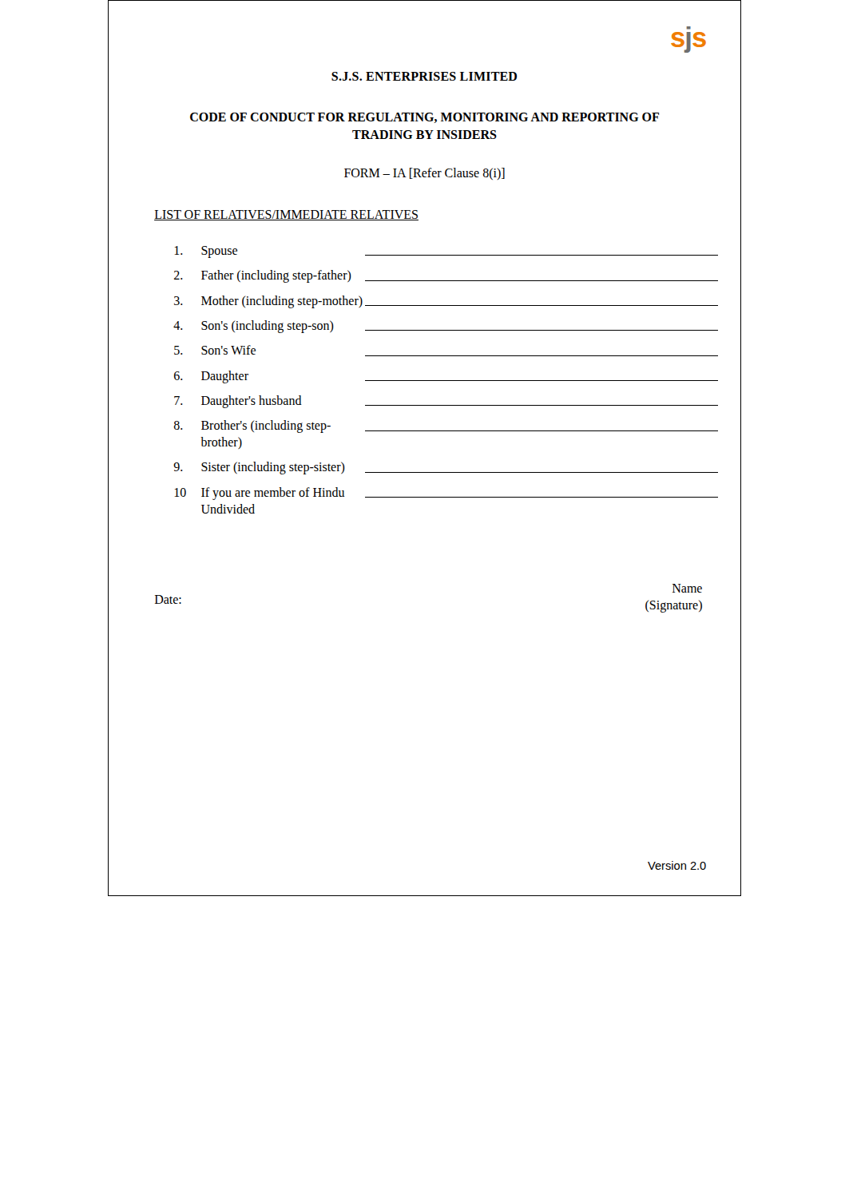sjs
S.J.S. ENTERPRISES LIMITED
CODE OF CONDUCT FOR REGULATING, MONITORING AND REPORTING OF TRADING BY INSIDERS
FORM – IA [Refer Clause 8(i)]
LIST OF RELATIVES/IMMEDIATE RELATIVES
| 1. | Spouse | |
| 2. | Father (including step-father) | |
| 3. | Mother (including step-mother) | |
| 4. | Son's (including step-son) | |
| 5. | Son's Wife | |
| 6. | Daughter | |
| 7. | Daughter's husband | |
| 8. | Brother's (including step-brother) | |
| 9. | Sister (including step-sister) | |
| 10 | If you are member of Hindu Undivided | |
Name
(Signature)
Date:
Version 2.0